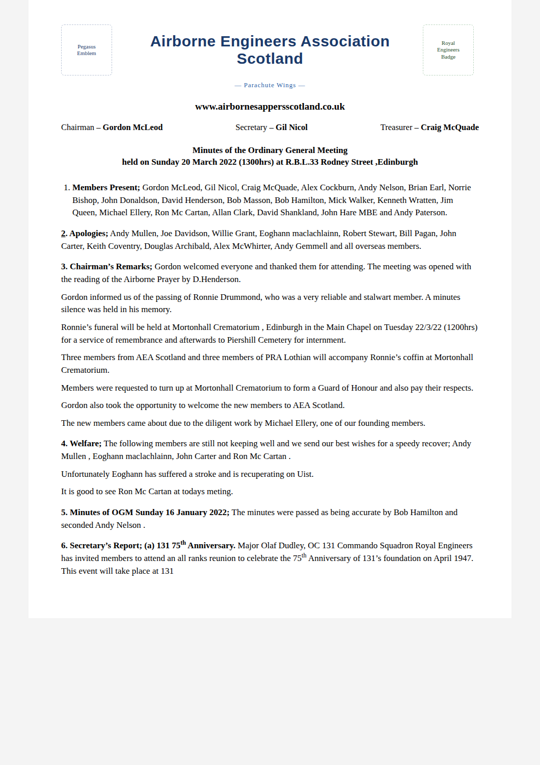Pegasus
Emblem
Airborne Engineers Association
Scotland
Royal
Engineers
Badge
— Parachute Wings —
www.airbornesappersscotland.co.uk
Chairman – Gordon McLeod Secretary – Gil Nicol Treasurer – Craig McQuade
Minutes of the Ordinary General Meeting held on Sunday 20 March 2022 (1300hrs) at R.B.L.33 Rodney Street ,Edinburgh
Members Present; Gordon McLeod, Gil Nicol, Craig McQuade, Alex Cockburn, Andy Nelson, Brian Earl, Norrie Bishop, John Donaldson, David Henderson, Bob Masson, Bob Hamilton, Mick Walker, Kenneth Wratten, Jim Queen, Michael Ellery, Ron Mc Cartan, Allan Clark, David Shankland, John Hare MBE and Andy Paterson.
2. Apologies; Andy Mullen, Joe Davidson, Willie Grant, Eoghann maclachlainn, Robert Stewart, Bill Pagan, John Carter, Keith Coventry, Douglas Archibald, Alex McWhirter, Andy Gemmell and all overseas members.
3. Chairman’s Remarks; Gordon welcomed everyone and thanked them for attending. The meeting was opened with the reading of the Airborne Prayer by D.Henderson.
Gordon informed us of the passing of Ronnie Drummond, who was a very reliable and stalwart member. A minutes silence was held in his memory.
Ronnie’s funeral will be held at Mortonhall Crematorium , Edinburgh in the Main Chapel on Tuesday 22/3/22 (1200hrs) for a service of remembrance and afterwards to Piershill Cemetery for internment.
Three members from AEA Scotland and three members of PRA Lothian will accompany Ronnie’s coffin at Mortonhall Crematorium.
Members were requested to turn up at Mortonhall Crematorium to form a Guard of Honour and also pay their respects.
Gordon also took the opportunity to welcome the new members to AEA Scotland.
The new members came about due to the diligent work by Michael Ellery, one of our founding members.
4. Welfare; The following members are still not keeping well and we send our best wishes for a speedy recover; Andy Mullen , Eoghann maclachlainn, John Carter and Ron Mc Cartan .
Unfortunately Eoghann has suffered a stroke and is recuperating on Uist.
It is good to see Ron Mc Cartan at todays meting.
5. Minutes of OGM Sunday 16 January 2022; The minutes were passed as being accurate by Bob Hamilton and seconded Andy Nelson .
6. Secretary’s Report; (a) 131 75th Anniversary. Major Olaf Dudley, OC 131 Commando Squadron Royal Engineers has invited members to attend an all ranks reunion to celebrate the 75th Anniversary of 131’s foundation on April 1947. This event will take place at 131